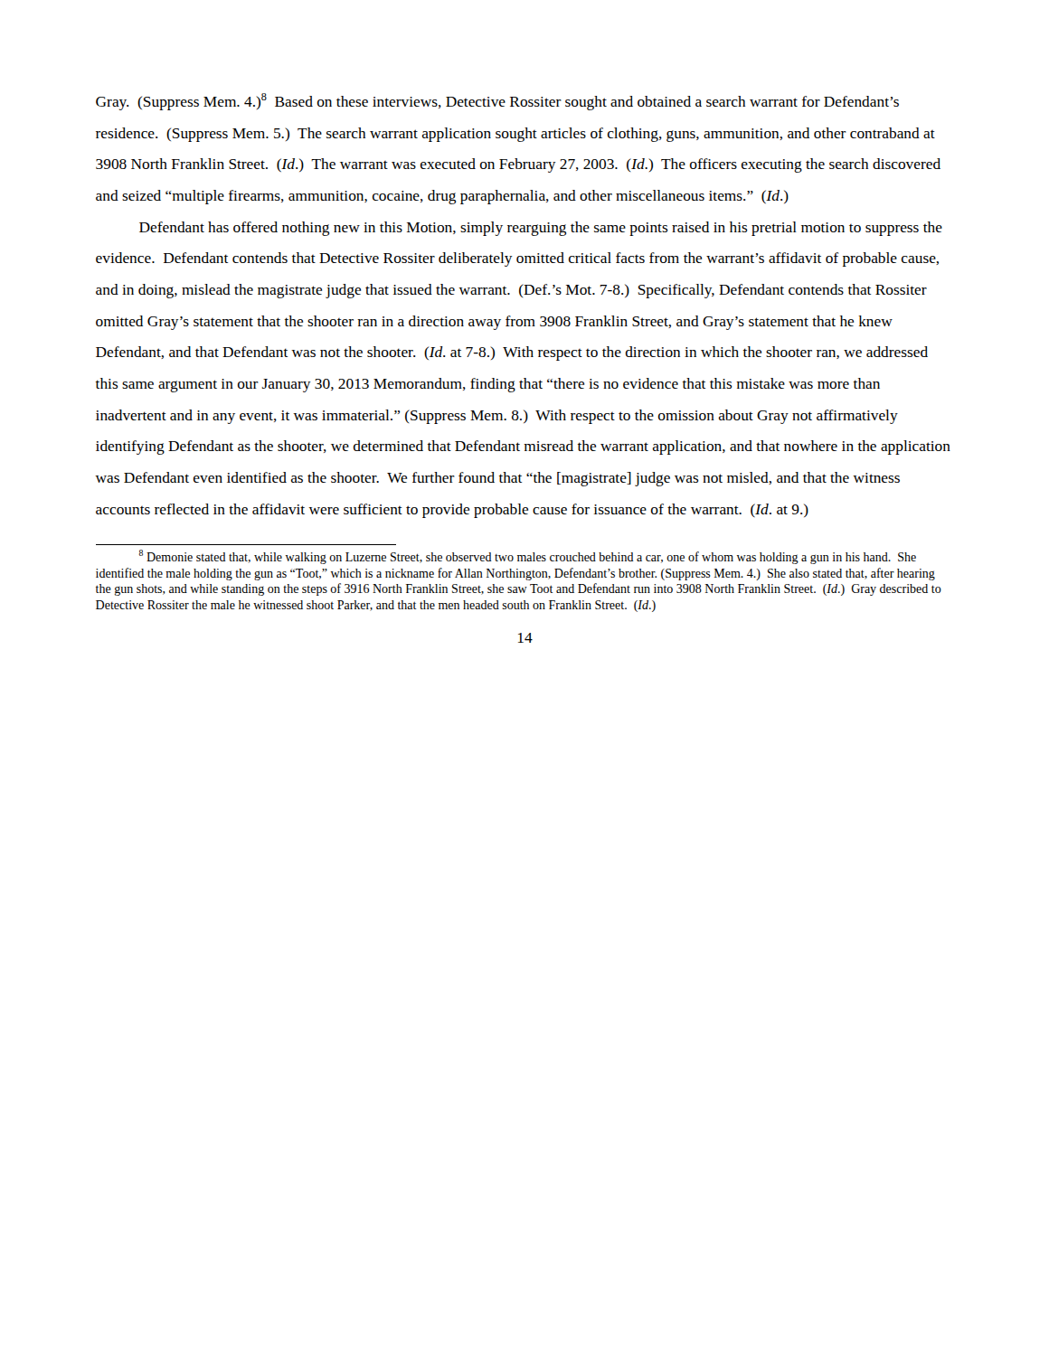Gray. (Suppress Mem. 4.)8 Based on these interviews, Detective Rossiter sought and obtained a search warrant for Defendant’s residence. (Suppress Mem. 5.) The search warrant application sought articles of clothing, guns, ammunition, and other contraband at 3908 North Franklin Street. (Id.) The warrant was executed on February 27, 2003. (Id.) The officers executing the search discovered and seized “multiple firearms, ammunition, cocaine, drug paraphernalia, and other miscellaneous items.” (Id.)
Defendant has offered nothing new in this Motion, simply rearguing the same points raised in his pretrial motion to suppress the evidence. Defendant contends that Detective Rossiter deliberately omitted critical facts from the warrant’s affidavit of probable cause, and in doing, mislead the magistrate judge that issued the warrant. (Def.’s Mot. 7-8.) Specifically, Defendant contends that Rossiter omitted Gray’s statement that the shooter ran in a direction away from 3908 Franklin Street, and Gray’s statement that he knew Defendant, and that Defendant was not the shooter. (Id. at 7-8.) With respect to the direction in which the shooter ran, we addressed this same argument in our January 30, 2013 Memorandum, finding that “there is no evidence that this mistake was more than inadvertent and in any event, it was immaterial.” (Suppress Mem. 8.) With respect to the omission about Gray not affirmatively identifying Defendant as the shooter, we determined that Defendant misread the warrant application, and that nowhere in the application was Defendant even identified as the shooter. We further found that “the [magistrate] judge was not misled, and that the witness accounts reflected in the affidavit were sufficient to provide probable cause for issuance of the warrant. (Id. at 9.)
8 Demonie stated that, while walking on Luzerne Street, she observed two males crouched behind a car, one of whom was holding a gun in his hand. She identified the male holding the gun as “Toot,” which is a nickname for Allan Northington, Defendant’s brother. (Suppress Mem. 4.) She also stated that, after hearing the gun shots, and while standing on the steps of 3916 North Franklin Street, she saw Toot and Defendant run into 3908 North Franklin Street. (Id.) Gray described to Detective Rossiter the male he witnessed shoot Parker, and that the men headed south on Franklin Street. (Id.)
14